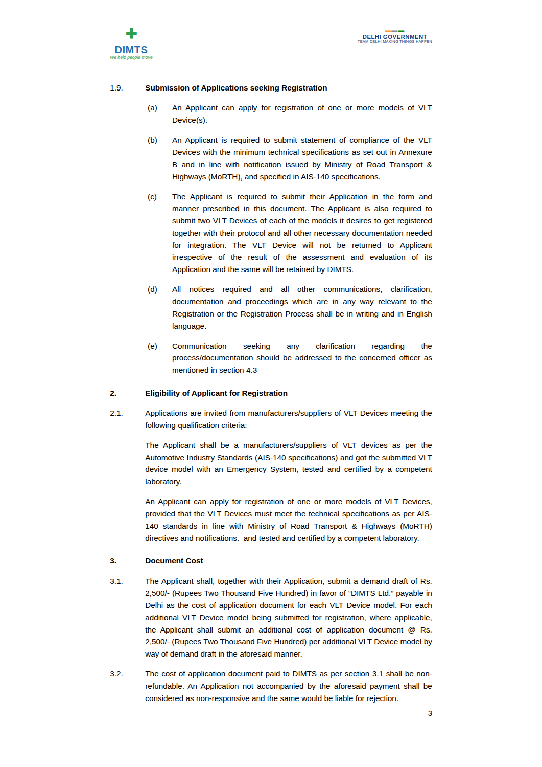✚
DIMTS
We help people move
▬▬▬
DELHI GOVERNMENT
TEAM DELHI MAKING THINGS HAPPEN
1.9.
Submission of Applications seeking Registration
(a)
An Applicant can apply for registration of one or more models of VLT Device(s).
(b)
An Applicant is required to submit statement of compliance of the VLT Devices with the minimum technical specifications as set out in Annexure B and in line with notification issued by Ministry of Road Transport & Highways (MoRTH), and specified in AIS-140 specifications.
(c)
The Applicant is required to submit their Application in the form and manner prescribed in this document. The Applicant is also required to submit two VLT Devices of each of the models it desires to get registered together with their protocol and all other necessary documentation needed for integration. The VLT Device will not be returned to Applicant irrespective of the result of the assessment and evaluation of its Application and the same will be retained by DIMTS.
(d)
All notices required and all other communications, clarification, documentation and proceedings which are in any way relevant to the Registration or the Registration Process shall be in writing and in English language.
(e)
Communication seeking any clarification regarding the process/documentation should be addressed to the concerned officer as mentioned in section 4.3
2.
Eligibility of Applicant for Registration
2.1.
Applications are invited from manufacturers/suppliers of VLT Devices meeting the following qualification criteria:
The Applicant shall be a manufacturers/suppliers of VLT devices as per the Automotive Industry Standards (AIS-140 specifications) and got the submitted VLT device model with an Emergency System, tested and certified by a competent laboratory.
An Applicant can apply for registration of one or more models of VLT Devices, provided that the VLT Devices must meet the technical specifications as per AIS-140 standards in line with Ministry of Road Transport & Highways (MoRTH) directives and notifications. and tested and certified by a competent laboratory.
3.
Document Cost
3.1.
The Applicant shall, together with their Application, submit a demand draft of Rs. 2,500/- (Rupees Two Thousand Five Hundred) in favor of “DIMTS Ltd.” payable in Delhi as the cost of application document for each VLT Device model. For each additional VLT Device model being submitted for registration, where applicable, the Applicant shall submit an additional cost of application document @ Rs. 2,500/- (Rupees Two Thousand Five Hundred) per additional VLT Device model by way of demand draft in the aforesaid manner.
3.2.
The cost of application document paid to DIMTS as per section 3.1 shall be non-refundable. An Application not accompanied by the aforesaid payment shall be considered as non-responsive and the same would be liable for rejection.
3